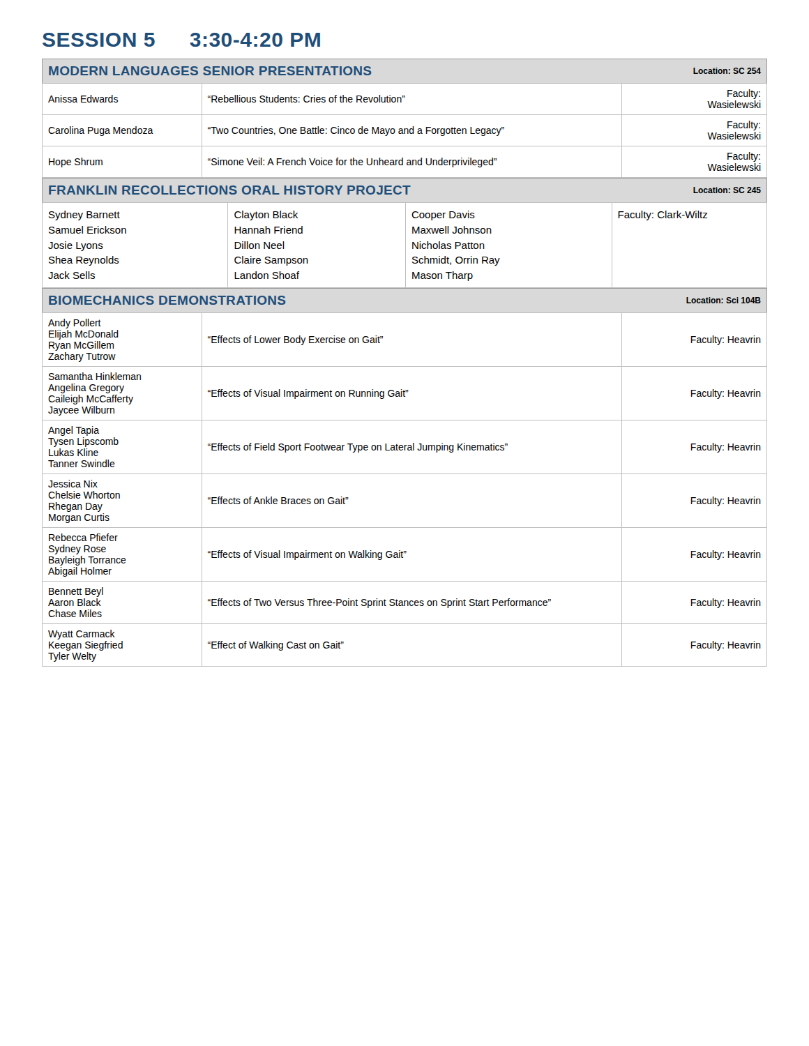SESSION 5 3:30-4:20 PM
| MODERN LANGUAGES SENIOR PRESENTATIONS | Location: SC 254 |
| Anissa Edwards | “Rebellious Students: Cries of the Revolution” | Faculty: Wasielewski |
| Carolina Puga Mendoza | “Two Countries, One Battle: Cinco de Mayo and a Forgotten Legacy” | Faculty: Wasielewski |
| Hope Shrum | “Simone Veil: A French Voice for the Unheard and Underprivileged” | Faculty: Wasielewski |
| FRANKLIN RECOLLECTIONS ORAL HISTORY PROJECT | Location: SC 245 |
| Sydney Barnett Samuel Erickson Josie Lyons Shea Reynolds Jack Sells | Clayton Black Hannah Friend Dillon Neel Claire Sampson Landon Shoaf | Cooper Davis Maxwell Johnson Nicholas Patton Schmidt, Orrin Ray Mason Tharp | Faculty: Clark-Wiltz |
| BIOMECHANICS DEMONSTRATIONS | Location: Sci 104B |
| Andy Pollert Elijah McDonald Ryan McGillem Zachary Tutrow | “Effects of Lower Body Exercise on Gait” | Faculty: Heavrin |
| Samantha Hinkleman Angelina Gregory Caileigh McCafferty Jaycee Wilburn | “Effects of Visual Impairment on Running Gait” | Faculty: Heavrin |
| Angel Tapia Tysen Lipscomb Lukas Kline Tanner Swindle | “Effects of Field Sport Footwear Type on Lateral Jumping Kinematics” | Faculty: Heavrin |
| Jessica Nix Chelsie Whorton Rhegan Day Morgan Curtis | “Effects of Ankle Braces on Gait” | Faculty: Heavrin |
| Rebecca Pfiefer Sydney Rose Bayleigh Torrance Abigail Holmer | “Effects of Visual Impairment on Walking Gait” | Faculty: Heavrin |
| Bennett Beyl Aaron Black Chase Miles | “Effects of Two Versus Three-Point Sprint Stances on Sprint Start Performance” | Faculty: Heavrin |
| Wyatt Carmack Keegan Siegfried Tyler Welty | “Effect of Walking Cast on Gait” | Faculty: Heavrin |